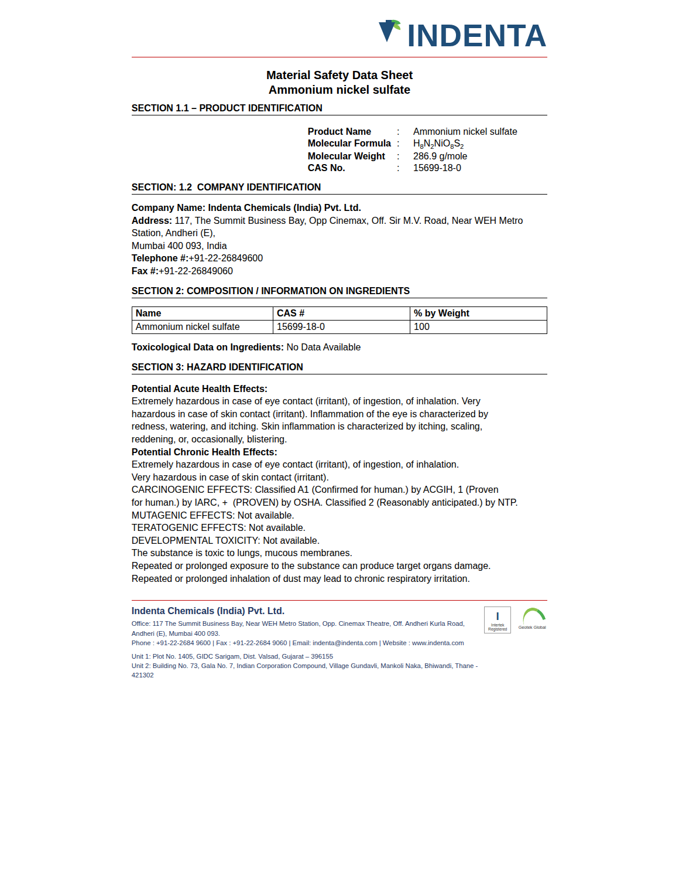INDENTA
Material Safety Data Sheet Ammonium nickel sulfate
SECTION 1.1 – PRODUCT IDENTIFICATION
| Product Name | : | Ammonium nickel sulfate |
| Molecular Formula | : | H 8 N 2 NiO 8 S 2 |
| Molecular Weight | : | 286.9 g/mole |
| CAS No. | : | 15699-18-0 |
SECTION: 1.2 COMPANY IDENTIFICATION
Company Name: Indenta Chemicals (India) Pvt. Ltd.
Address: 117, The Summit Business Bay, Opp Cinemax, Off. Sir M.V. Road, Near WEH Metro Station, Andheri (E),
Mumbai 400 093, India
Telephone #:+91-22-26849600
Fax #:+91-22-26849060
SECTION 2: COMPOSITION / INFORMATION ON INGREDIENTS
| Name | CAS # | % by Weight |
| --- | --- | --- |
| Ammonium nickel sulfate | 15699-18-0 | 100 |
Toxicological Data on Ingredients: No Data Available
SECTION 3: HAZARD IDENTIFICATION
Potential Acute Health Effects:
Extremely hazardous in case of eye contact (irritant), of ingestion, of inhalation. Very
hazardous in case of skin contact (irritant). Inflammation of the eye is characterized by
redness, watering, and itching. Skin inflammation is characterized by itching, scaling,
reddening, or, occasionally, blistering.
Potential Chronic Health Effects:
Extremely hazardous in case of eye contact (irritant), of ingestion, of inhalation.
Very hazardous in case of skin contact (irritant).
CARCINOGENIC EFFECTS: Classified A1 (Confirmed for human.) by ACGIH, 1 (Proven
for human.) by IARC, + (PROVEN) by OSHA. Classified 2 (Reasonably anticipated.) by NTP.
MUTAGENIC EFFECTS: Not available.
TERATOGENIC EFFECTS: Not available.
DEVELOPMENTAL TOXICITY: Not available.
The substance is toxic to lungs, mucous membranes.
Repeated or prolonged exposure to the substance can produce target organs damage.
Repeated or prolonged inhalation of dust may lead to chronic respiratory irritation.
Indenta Chemicals (India) Pvt. Ltd.
Office: 117 The Summit Business Bay, Near WEH Metro Station, Opp. Cinemax Theatre, Off. Andheri Kurla Road, Andheri (E), Mumbai 400 093.
Phone : +91-22-2684 9600 | Fax : +91-22-2684 9060 | Email: indenta@indenta.com | Website : www.indenta.com
Unit 1: Plot No. 1405, GIDC Sarigam, Dist. Valsad, Gujarat – 396155
Unit 2: Building No. 73, Gala No. 7, Indian Corporation Compound, Village Gundavli, Mankoli Naka, Bhiwandi, Thane - 421302
I Intertek
Registered
Geotek Global